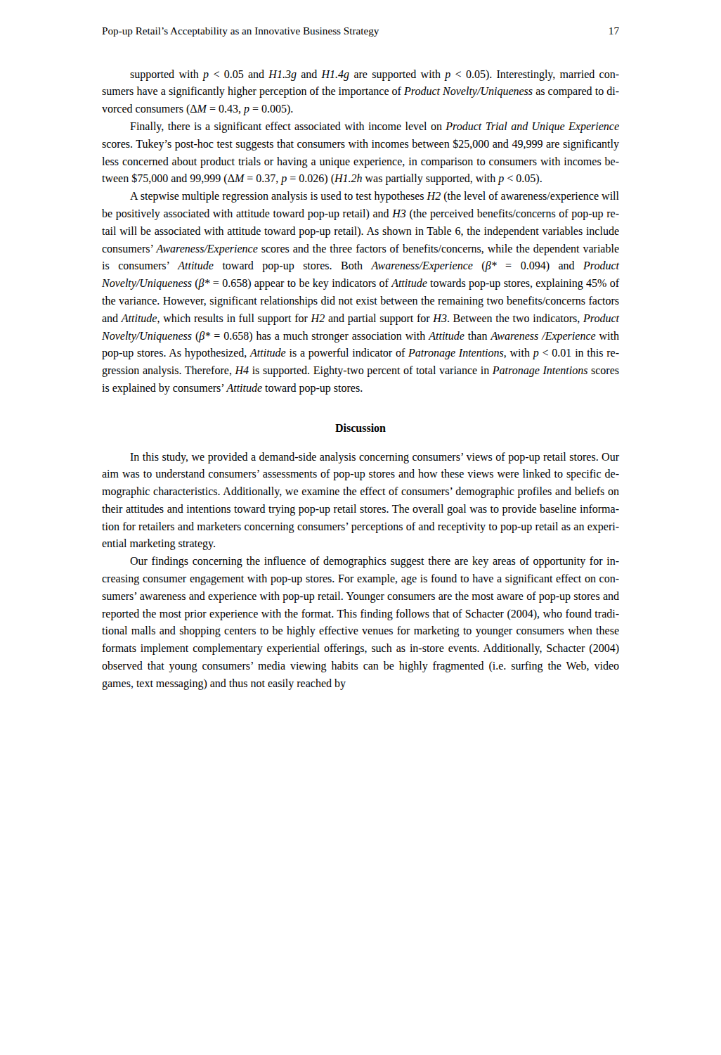Pop-up Retail’s Acceptability as an Innovative Business Strategy 17
supported with p < 0.05 and H1.3g and H1.4g are supported with p < 0.05). Interestingly, married consumers have a significantly higher perception of the importance of Product Novelty/Uniqueness as compared to divorced consumers (ΔM = 0.43, p = 0.005).
Finally, there is a significant effect associated with income level on Product Trial and Unique Experience scores. Tukey’s post-hoc test suggests that consumers with incomes between $25,000 and 49,999 are significantly less concerned about product trials or having a unique experience, in comparison to consumers with incomes between $75,000 and 99,999 (ΔM = 0.37, p = 0.026) (H1.2h was partially supported, with p < 0.05).
A stepwise multiple regression analysis is used to test hypotheses H2 (the level of awareness/experience will be positively associated with attitude toward pop-up retail) and H3 (the perceived benefits/concerns of pop-up retail will be associated with attitude toward pop-up retail). As shown in Table 6, the independent variables include consumers’ Awareness/Experience scores and the three factors of benefits/concerns, while the dependent variable is consumers’ Attitude toward pop-up stores. Both Awareness/Experience (β* = 0.094) and Product Novelty/Uniqueness (β* = 0.658) appear to be key indicators of Attitude towards pop-up stores, explaining 45% of the variance. However, significant relationships did not exist between the remaining two benefits/concerns factors and Attitude, which results in full support for H2 and partial support for H3. Between the two indicators, Product Novelty/Uniqueness (β* = 0.658) has a much stronger association with Attitude than Awareness /Experience with pop-up stores. As hypothesized, Attitude is a powerful indicator of Patronage Intentions, with p < 0.01 in this regression analysis. Therefore, H4 is supported. Eighty-two percent of total variance in Patronage Intentions scores is explained by consumers’ Attitude toward pop-up stores.
Discussion
In this study, we provided a demand-side analysis concerning consumers’ views of pop-up retail stores. Our aim was to understand consumers’ assessments of pop-up stores and how these views were linked to specific demographic characteristics. Additionally, we examine the effect of consumers’ demographic profiles and beliefs on their attitudes and intentions toward trying pop-up retail stores. The overall goal was to provide baseline information for retailers and marketers concerning consumers’ perceptions of and receptivity to pop-up retail as an experiential marketing strategy.
Our findings concerning the influence of demographics suggest there are key areas of opportunity for increasing consumer engagement with pop-up stores. For example, age is found to have a significant effect on consumers’ awareness and experience with pop-up retail. Younger consumers are the most aware of pop-up stores and reported the most prior experience with the format. This finding follows that of Schacter (2004), who found traditional malls and shopping centers to be highly effective venues for marketing to younger consumers when these formats implement complementary experiential offerings, such as in-store events. Additionally, Schacter (2004) observed that young consumers’ media viewing habits can be highly fragmented (i.e. surfing the Web, video games, text messaging) and thus not easily reached by